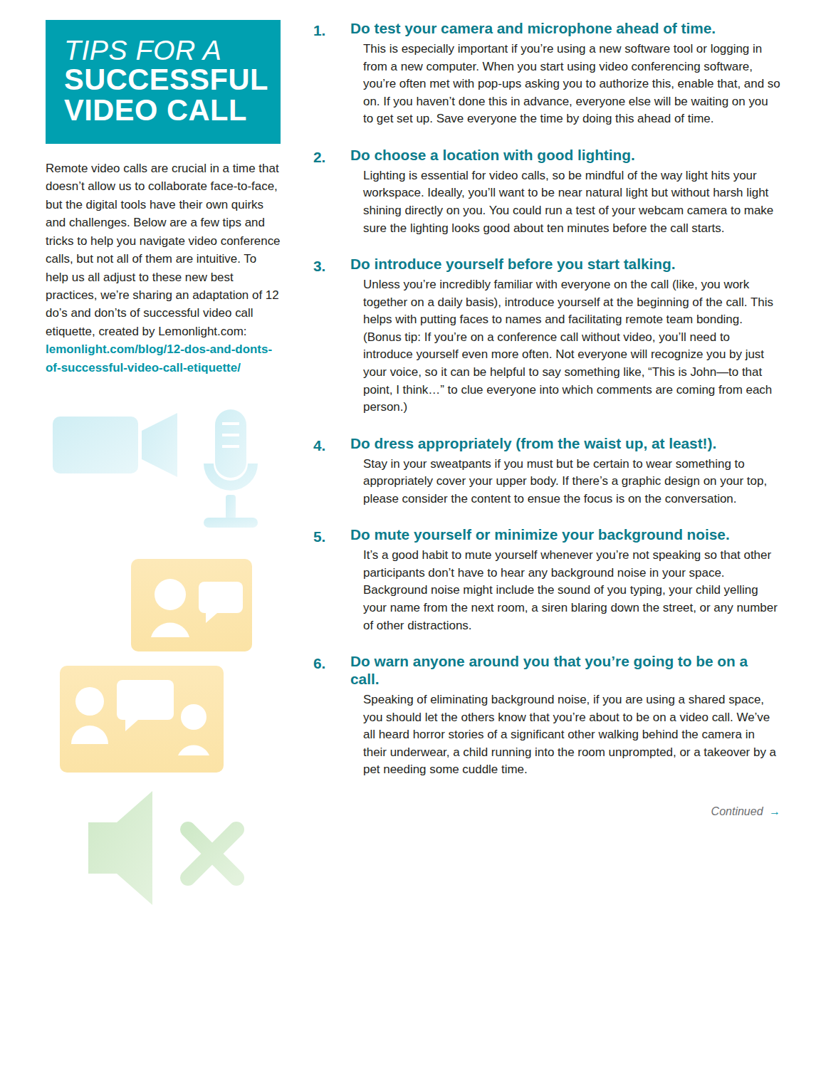TIPS FOR A
SUCCESSFUL
VIDEO CALL
Remote video calls are crucial in a time that doesn’t allow us to collaborate face-to-face, but the digital tools have their own quirks and challenges. Below are a few tips and tricks to help you navigate video conference calls, but not all of them are intuitive. To help us all adjust to these new best practices, we’re sharing an adaptation of 12 do’s and don’ts of successful video call etiquette, created by Lemonlight.com: lemonlight.com/blog/12-dos-and-donts-of-successful-video-call-etiquette/
Do test your camera and microphone ahead of time.
This is especially important if you’re using a new software tool or logging in from a new computer. When you start using video conferencing software, you’re often met with pop-ups asking you to authorize this, enable that, and so on. If you haven’t done this in advance, everyone else will be waiting on you to get set up. Save everyone the time by doing this ahead of time.
Do choose a location with good lighting.
Lighting is essential for video calls, so be mindful of the way light hits your workspace. Ideally, you’ll want to be near natural light but without harsh light shining directly on you. You could run a test of your webcam camera to make sure the lighting looks good about ten minutes before the call starts.
Do introduce yourself before you start talking.
Unless you’re incredibly familiar with everyone on the call (like, you work together on a daily basis), introduce yourself at the beginning of the call. This helps with putting faces to names and facilitating remote team bonding. (Bonus tip: If you’re on a conference call without video, you’ll need to introduce yourself even more often. Not everyone will recognize you by just your voice, so it can be helpful to say something like, “This is John—to that point, I think…” to clue everyone into which comments are coming from each person.)
Do dress appropriately (from the waist up, at least!).
Stay in your sweatpants if you must but be certain to wear something to appropriately cover your upper body. If there’s a graphic design on your top, please consider the content to ensue the focus is on the conversation.
Do mute yourself or minimize your background noise.
It’s a good habit to mute yourself whenever you’re not speaking so that other participants don’t have to hear any background noise in your space. Background noise might include the sound of you typing, your child yelling your name from the next room, a siren blaring down the street, or any number of other distractions.
Do warn anyone around you that you’re going to be on a call.
Speaking of eliminating background noise, if you are using a shared space, you should let the others know that you’re about to be on a video call. We’ve all heard horror stories of a significant other walking behind the camera in their underwear, a child running into the room unprompted, or a takeover by a pet needing some cuddle time.
Continued →